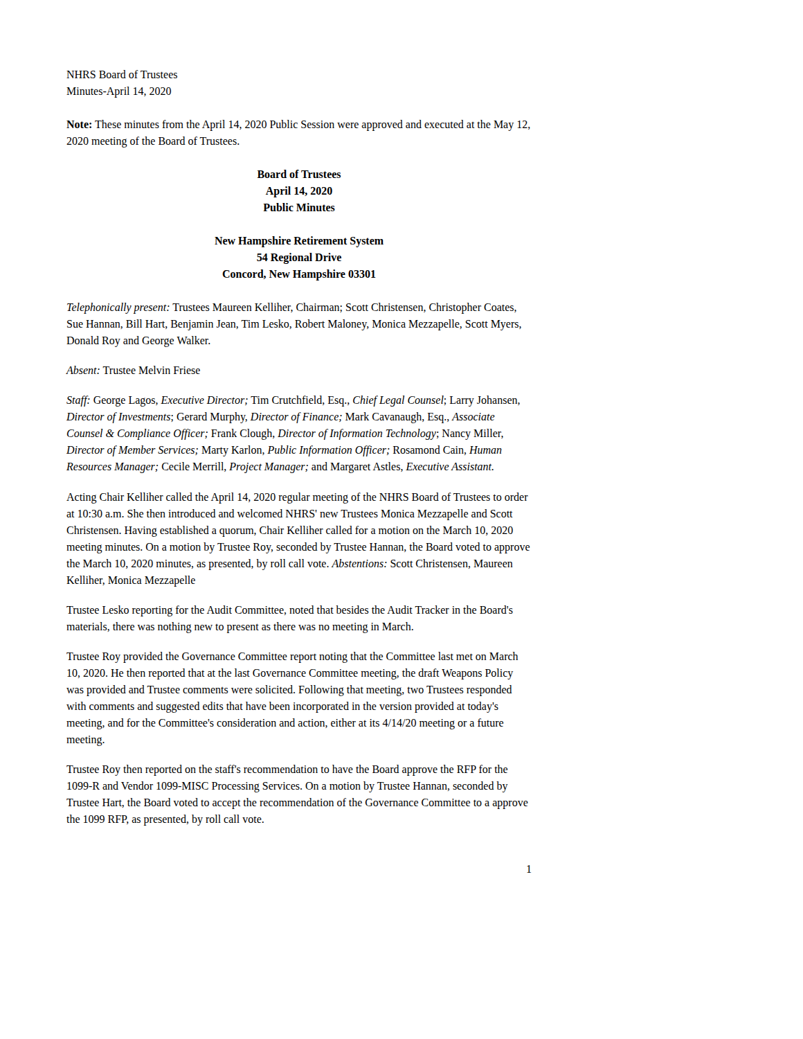NHRS Board of Trustees
Minutes-April 14, 2020
Note: These minutes from the April 14, 2020 Public Session were approved and executed at the May 12, 2020 meeting of the Board of Trustees.
Board of Trustees
April 14, 2020
Public Minutes
New Hampshire Retirement System
54 Regional Drive
Concord, New Hampshire 03301
Telephonically present: Trustees Maureen Kelliher, Chairman; Scott Christensen, Christopher Coates, Sue Hannan, Bill Hart, Benjamin Jean, Tim Lesko, Robert Maloney, Monica Mezzapelle, Scott Myers, Donald Roy and George Walker.
Absent: Trustee Melvin Friese
Staff: George Lagos, Executive Director; Tim Crutchfield, Esq., Chief Legal Counsel; Larry Johansen, Director of Investments; Gerard Murphy, Director of Finance; Mark Cavanaugh, Esq., Associate Counsel & Compliance Officer; Frank Clough, Director of Information Technology; Nancy Miller, Director of Member Services; Marty Karlon, Public Information Officer; Rosamond Cain, Human Resources Manager; Cecile Merrill, Project Manager; and Margaret Astles, Executive Assistant.
Acting Chair Kelliher called the April 14, 2020 regular meeting of the NHRS Board of Trustees to order at 10:30 a.m. She then introduced and welcomed NHRS' new Trustees Monica Mezzapelle and Scott Christensen. Having established a quorum, Chair Kelliher called for a motion on the March 10, 2020 meeting minutes. On a motion by Trustee Roy, seconded by Trustee Hannan, the Board voted to approve the March 10, 2020 minutes, as presented, by roll call vote. Abstentions: Scott Christensen, Maureen Kelliher, Monica Mezzapelle
Trustee Lesko reporting for the Audit Committee, noted that besides the Audit Tracker in the Board's materials, there was nothing new to present as there was no meeting in March.
Trustee Roy provided the Governance Committee report noting that the Committee last met on March 10, 2020. He then reported that at the last Governance Committee meeting, the draft Weapons Policy was provided and Trustee comments were solicited. Following that meeting, two Trustees responded with comments and suggested edits that have been incorporated in the version provided at today's meeting, and for the Committee's consideration and action, either at its 4/14/20 meeting or a future meeting.
Trustee Roy then reported on the staff's recommendation to have the Board approve the RFP for the 1099-R and Vendor 1099-MISC Processing Services. On a motion by Trustee Hannan, seconded by Trustee Hart, the Board voted to accept the recommendation of the Governance Committee to a approve the 1099 RFP, as presented, by roll call vote.
1